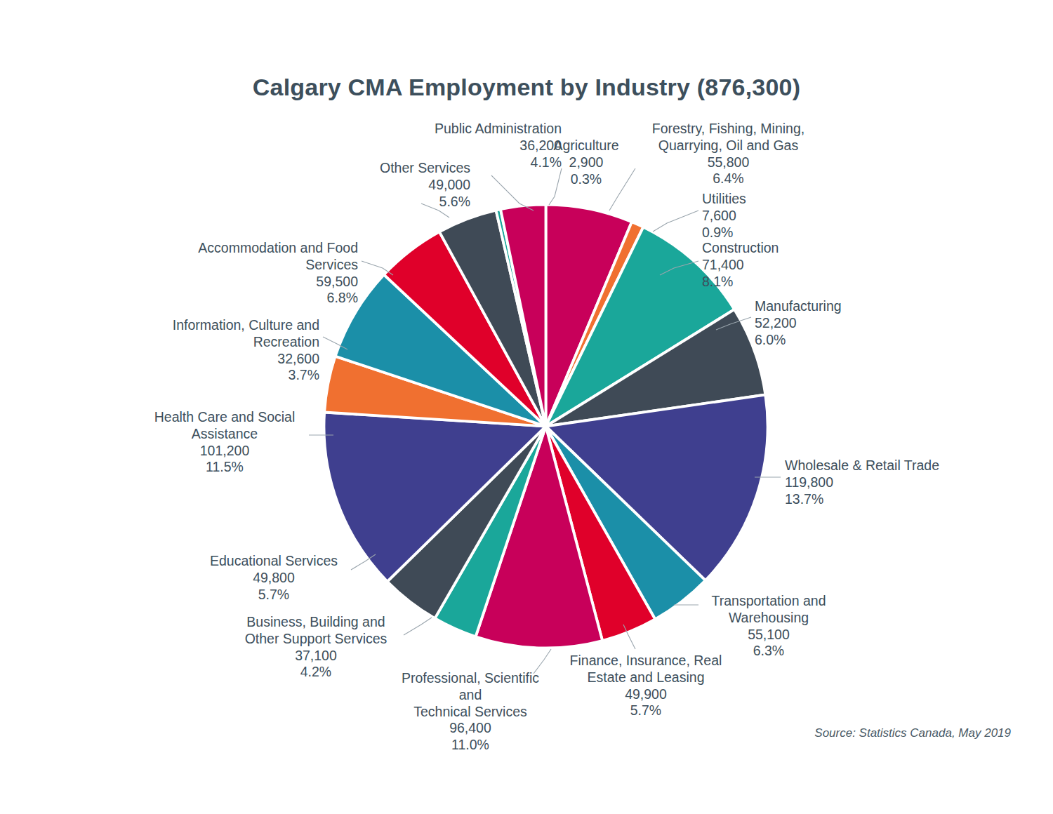Calgary CMA Employment by Industry (876,300)
Calgary CMA Employment by Industry (876,300)
Public Administration 36,200 4.1%
Agriculture 2,900 0.3%
Forestry, Fishing, Mining,
Quarrying, Oil and Gas 55,800 6.4%
Utilities 7,600 0.9%
Construction 71,400 8.1%
Manufacturing 52,200 6.0%
Wholesale & Retail Trade 119,800 13.7%
Transportation and
Warehousing 55,100 6.3%
Finance, Insurance, Real
Estate and Leasing 49,900 5.7%
Professional, Scientific and
Technical Services 96,400 11.0%
Business, Building and
Other Support Services 37,100 4.2%
Educational Services 49,800 5.7%
Health Care and Social
Assistance 101,200 11.5%
Information, Culture and
Recreation 32,600 3.7%
Accommodation and Food
Services 59,500 6.8%
Other Services 49,000 5.6%
Source: Statistics Canada, May 2019